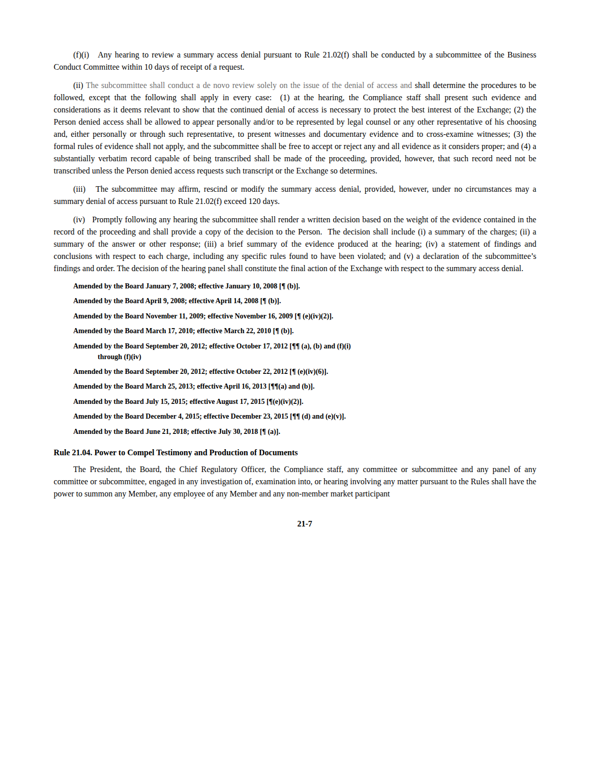(f)(i) Any hearing to review a summary access denial pursuant to Rule 21.02(f) shall be conducted by a subcommittee of the Business Conduct Committee within 10 days of receipt of a request.
(ii) The subcommittee shall conduct a de novo review solely on the issue of the denial of access and shall determine the procedures to be followed, except that the following shall apply in every case: (1) at the hearing, the Compliance staff shall present such evidence and considerations as it deems relevant to show that the continued denial of access is necessary to protect the best interest of the Exchange; (2) the Person denied access shall be allowed to appear personally and/or to be represented by legal counsel or any other representative of his choosing and, either personally or through such representative, to present witnesses and documentary evidence and to cross-examine witnesses; (3) the formal rules of evidence shall not apply, and the subcommittee shall be free to accept or reject any and all evidence as it considers proper; and (4) a substantially verbatim record capable of being transcribed shall be made of the proceeding, provided, however, that such record need not be transcribed unless the Person denied access requests such transcript or the Exchange so determines.
(iii) The subcommittee may affirm, rescind or modify the summary access denial, provided, however, under no circumstances may a summary denial of access pursuant to Rule 21.02(f) exceed 120 days.
(iv) Promptly following any hearing the subcommittee shall render a written decision based on the weight of the evidence contained in the record of the proceeding and shall provide a copy of the decision to the Person. The decision shall include (i) a summary of the charges; (ii) a summary of the answer or other response; (iii) a brief summary of the evidence produced at the hearing; (iv) a statement of findings and conclusions with respect to each charge, including any specific rules found to have been violated; and (v) a declaration of the subcommittee’s findings and order. The decision of the hearing panel shall constitute the final action of the Exchange with respect to the summary access denial.
Amended by the Board January 7, 2008; effective January 10, 2008 [¶ (b)].
Amended by the Board April 9, 2008; effective April 14, 2008 [¶ (b)].
Amended by the Board November 11, 2009; effective November 16, 2009 [¶ (e)(iv)(2)].
Amended by the Board March 17, 2010; effective March 22, 2010 [¶ (b)].
Amended by the Board September 20, 2012; effective October 17, 2012 [¶¶ (a), (b) and (f)(i)
through (f)(iv)
Amended by the Board September 20, 2012; effective October 22, 2012 [¶ (e)(iv)(6)].
Amended by the Board March 25, 2013; effective April 16, 2013 [¶¶(a) and (b)].
Amended by the Board July 15, 2015; effective August 17, 2015 [¶(e)(iv)(2)].
Amended by the Board December 4, 2015; effective December 23, 2015 [¶¶ (d) and (e)(v)].
Amended by the Board June 21, 2018; effective July 30, 2018 [¶ (a)].
Rule 21.04. Power to Compel Testimony and Production of Documents
The President, the Board, the Chief Regulatory Officer, the Compliance staff, any committee or subcommittee and any panel of any committee or subcommittee, engaged in any investigation of, examination into, or hearing involving any matter pursuant to the Rules shall have the power to summon any Member, any employee of any Member and any non-member market participant
21-7